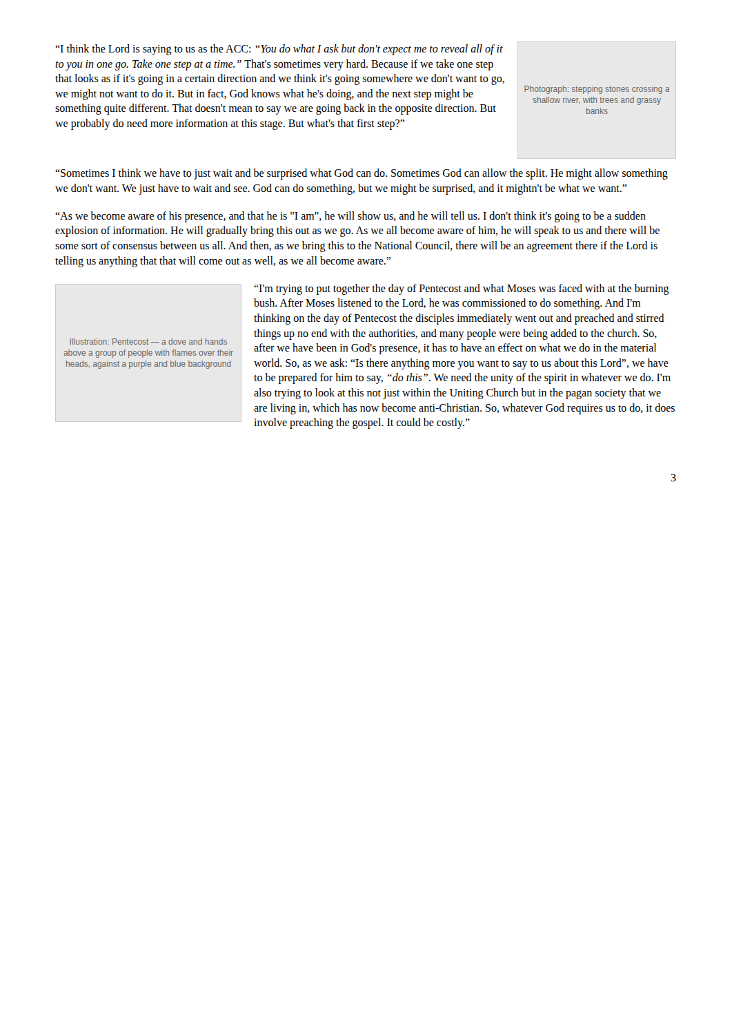Photograph: stepping stones crossing a shallow river, with trees and grassy banks
“I think the Lord is saying to us as the ACC: “You do what I ask but don't expect me to reveal all of it to you in one go. Take one step at a time.” That's sometimes very hard. Because if we take one step that looks as if it's going in a certain direction and we think it's going somewhere we don't want to go, we might not want to do it. But in fact, God knows what he's doing, and the next step might be something quite different. That doesn't mean to say we are going back in the opposite direction. But we probably do need more information at this stage. But what's that first step?”
“Sometimes I think we have to just wait and be surprised what God can do. Sometimes God can allow the split. He might allow something we don't want. We just have to wait and see. God can do something, but we might be surprised, and it mightn't be what we want.”
“As we become aware of his presence, and that he is "I am", he will show us, and he will tell us. I don't think it's going to be a sudden explosion of information. He will gradually bring this out as we go. As we all become aware of him, he will speak to us and there will be some sort of consensus between us all. And then, as we bring this to the National Council, there will be an agreement there if the Lord is telling us anything that that will come out as well, as we all become aware.”
Illustration: Pentecost — a dove and hands above a group of people with flames over their heads, against a purple and blue background
“I'm trying to put together the day of Pentecost and what Moses was faced with at the burning bush. After Moses listened to the Lord, he was commissioned to do something. And I'm thinking on the day of Pentecost the disciples immediately went out and preached and stirred things up no end with the authorities, and many people were being added to the church. So, after we have been in God's presence, it has to have an effect on what we do in the material world. So, as we ask: “Is there anything more you want to say to us about this Lord”, we have to be prepared for him to say, “do this”. We need the unity of the spirit in whatever we do. I'm also trying to look at this not just within the Uniting Church but in the pagan society that we are living in, which has now become anti-Christian. So, whatever God requires us to do, it does involve preaching the gospel. It could be costly.”
3